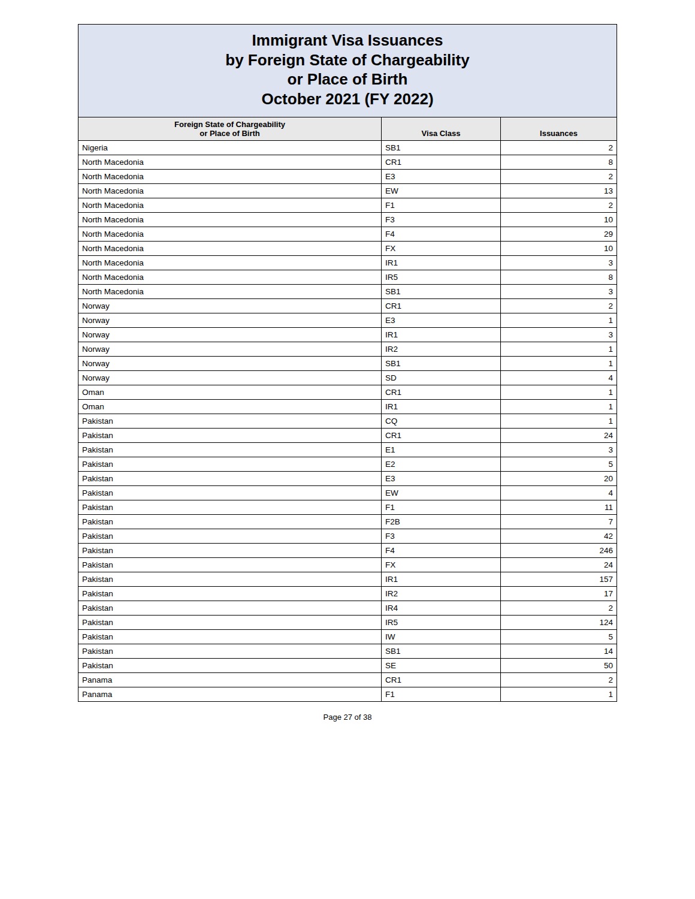Immigrant Visa Issuances by Foreign State of Chargeability or Place of Birth October 2021 (FY 2022)
| Foreign State of Chargeability or Place of Birth | Visa Class | Issuances |
| --- | --- | --- |
| Nigeria | SB1 | 2 |
| North Macedonia | CR1 | 8 |
| North Macedonia | E3 | 2 |
| North Macedonia | EW | 13 |
| North Macedonia | F1 | 2 |
| North Macedonia | F3 | 10 |
| North Macedonia | F4 | 29 |
| North Macedonia | FX | 10 |
| North Macedonia | IR1 | 3 |
| North Macedonia | IR5 | 8 |
| North Macedonia | SB1 | 3 |
| Norway | CR1 | 2 |
| Norway | E3 | 1 |
| Norway | IR1 | 3 |
| Norway | IR2 | 1 |
| Norway | SB1 | 1 |
| Norway | SD | 4 |
| Oman | CR1 | 1 |
| Oman | IR1 | 1 |
| Pakistan | CQ | 1 |
| Pakistan | CR1 | 24 |
| Pakistan | E1 | 3 |
| Pakistan | E2 | 5 |
| Pakistan | E3 | 20 |
| Pakistan | EW | 4 |
| Pakistan | F1 | 11 |
| Pakistan | F2B | 7 |
| Pakistan | F3 | 42 |
| Pakistan | F4 | 246 |
| Pakistan | FX | 24 |
| Pakistan | IR1 | 157 |
| Pakistan | IR2 | 17 |
| Pakistan | IR4 | 2 |
| Pakistan | IR5 | 124 |
| Pakistan | IW | 5 |
| Pakistan | SB1 | 14 |
| Pakistan | SE | 50 |
| Panama | CR1 | 2 |
| Panama | F1 | 1 |
Page 27 of 38